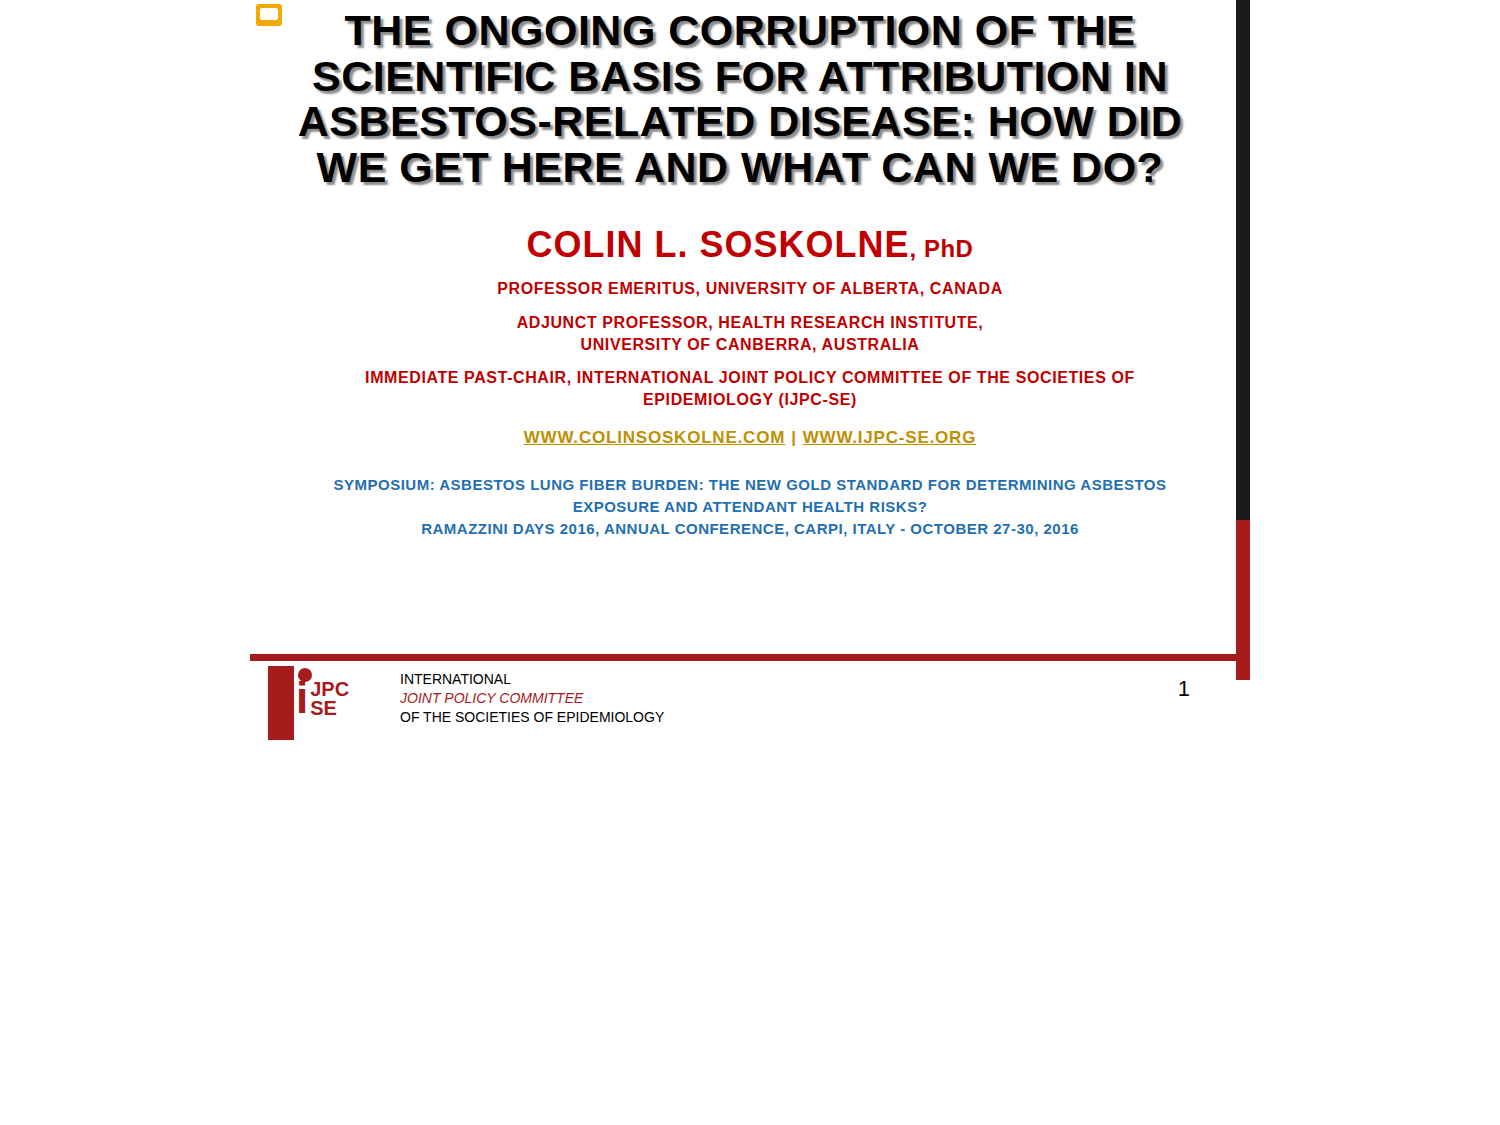THE ONGOING CORRUPTION OF THE SCIENTIFIC BASIS FOR ATTRIBUTION IN ASBESTOS-RELATED DISEASE: HOW DID WE GET HERE AND WHAT CAN WE DO?
COLIN L. SOSKOLNE, PhD
PROFESSOR EMERITUS, UNIVERSITY OF ALBERTA, CANADA
ADJUNCT PROFESSOR, HEALTH RESEARCH INSTITUTE,
UNIVERSITY OF CANBERRA, AUSTRALIA
IMMEDIATE PAST-CHAIR, INTERNATIONAL JOINT POLICY COMMITTEE OF THE SOCIETIES OF EPIDEMIOLOGY (IJPC-SE)
WWW.COLINSOSKOLNE.COM|WWW.IJPC-SE.ORG
SYMPOSIUM: ASBESTOS LUNG FIBER BURDEN: THE NEW GOLD STANDARD FOR DETERMINING ASBESTOS EXPOSURE AND ATTENDANT HEALTH RISKS?
RAMAZZINI DAYS 2016, ANNUAL CONFERENCE, CARPI, ITALY - OCTOBER 27-30, 2016
iJPC
SE
INTERNATIONAL
JOINT POLICY COMMITTEE
OF THE SOCIETIES OF EPIDEMIOLOGY
1